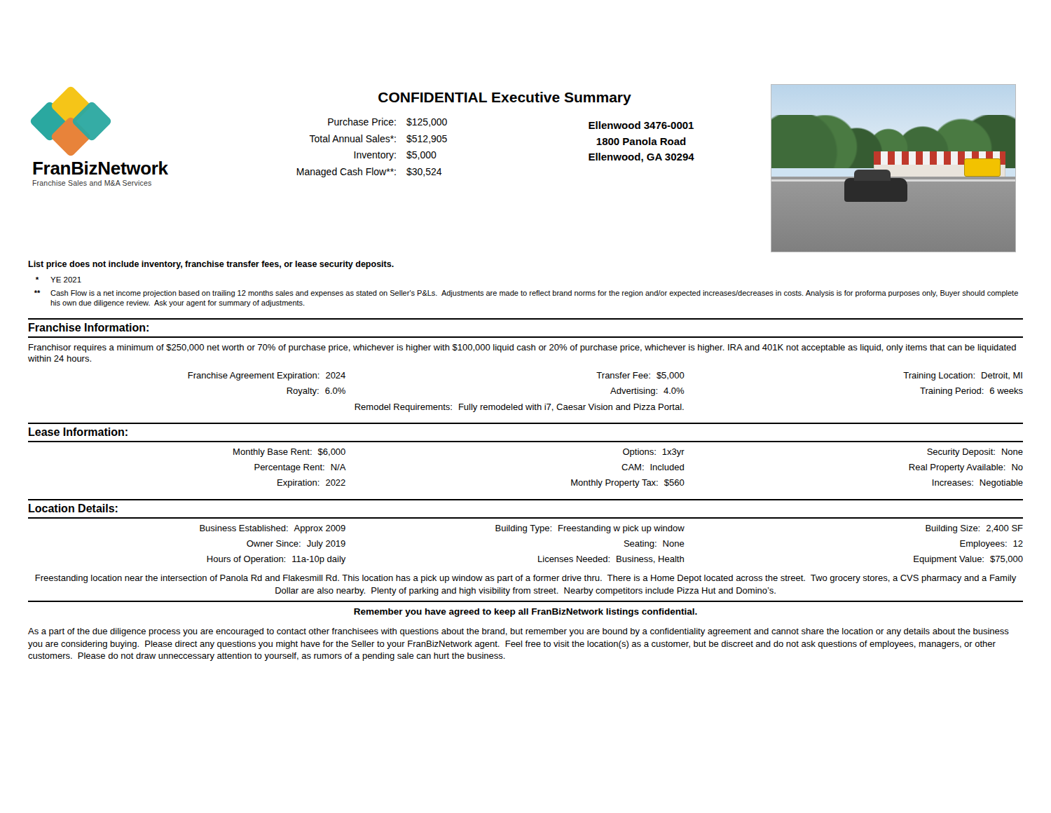FranBizNetwork
Franchise Sales and M&A Services
CONFIDENTIAL Executive Summary
Purchase Price:
$125,000
Total Annual Sales*:
$512,905
Inventory:
$5,000
Managed Cash Flow**:
$30,524
Ellenwood 3476-0001
1800 Panola Road
Ellenwood, GA 30294
List price does not include inventory, franchise transfer fees, or lease security deposits.
*
YE 2021
**
Cash Flow is a net income projection based on trailing 12 months sales and expenses as stated on Seller's P&Ls. Adjustments are made to reflect brand norms for the region and/or expected increases/decreases in costs. Analysis is for proforma purposes only, Buyer should complete his own due diligence review. Ask your agent for summary of adjustments.
Franchise Information:
Franchisor requires a minimum of $250,000 net worth or 70% of purchase price, whichever is higher with $100,000 liquid cash or 20% of purchase price, whichever is higher. IRA and 401K not acceptable as liquid, only items that can be liquidated within 24 hours.
Franchise Agreement Expiration:
2024
Transfer Fee:
$5,000
Training Location:
Detroit, MI
Royalty:
6.0%
Advertising:
4.0%
Training Period:
6 weeks
Remodel Requirements:
Fully remodeled with i7, Caesar Vision and Pizza Portal.
Lease Information:
Monthly Base Rent:
$6,000
Options:
1x3yr
Security Deposit:
None
Percentage Rent:
N/A
CAM:
Included
Real Property Available:
No
Expiration:
2022
Monthly Property Tax:
$560
Increases:
Negotiable
Location Details:
Business Established:
Approx 2009
Building Type:
Freestanding w pick up window
Building Size:
2,400 SF
Owner Since:
July 2019
Seating:
None
Employees:
12
Hours of Operation:
11a-10p daily
Licenses Needed:
Business, Health
Equipment Value:
$75,000
Freestanding location near the intersection of Panola Rd and Flakesmill Rd. This location has a pick up window as part of a former drive thru. There is a Home Depot located across the street. Two grocery stores, a CVS pharmacy and a Family Dollar are also nearby. Plenty of parking and high visibility from street. Nearby competitors include Pizza Hut and Domino’s.
Remember you have agreed to keep all FranBizNetwork listings confidential.
As a part of the due diligence process you are encouraged to contact other franchisees with questions about the brand, but remember you are bound by a confidentiality agreement and cannot share the location or any details about the business you are considering buying. Please direct any questions you might have for the Seller to your FranBizNetwork agent. Feel free to visit the location(s) as a customer, but be discreet and do not ask questions of employees, managers, or other customers. Please do not draw unneccessary attention to yourself, as rumors of a pending sale can hurt the business.